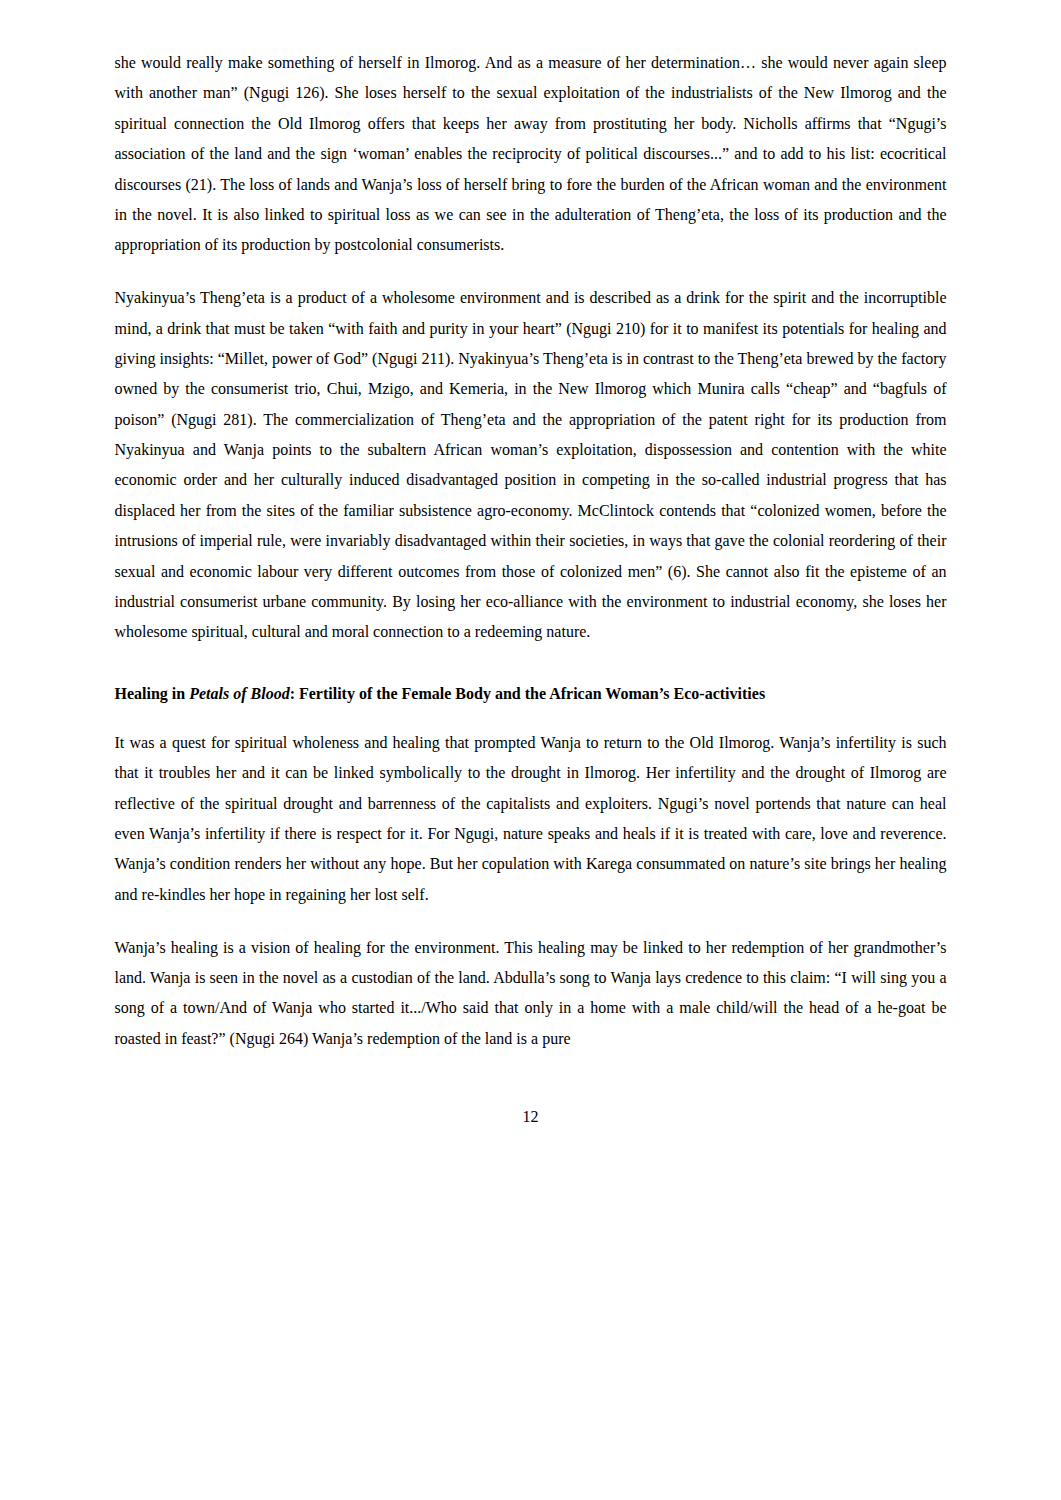she would really make something of herself in Ilmorog. And as a measure of her determination… she would never again sleep with another man” (Ngugi 126). She loses herself to the sexual exploitation of the industrialists of the New Ilmorog and the spiritual connection the Old Ilmorog offers that keeps her away from prostituting her body. Nicholls affirms that “Ngugi’s association of the land and the sign ‘woman’ enables the reciprocity of political discourses...” and to add to his list: ecocritical discourses (21). The loss of lands and Wanja’s loss of herself bring to fore the burden of the African woman and the environment in the novel. It is also linked to spiritual loss as we can see in the adulteration of Theng’eta, the loss of its production and the appropriation of its production by postcolonial consumerists.
Nyakinyua’s Theng’eta is a product of a wholesome environment and is described as a drink for the spirit and the incorruptible mind, a drink that must be taken “with faith and purity in your heart” (Ngugi 210) for it to manifest its potentials for healing and giving insights: “Millet, power of God” (Ngugi 211). Nyakinyua’s Theng’eta is in contrast to the Theng’eta brewed by the factory owned by the consumerist trio, Chui, Mzigo, and Kemeria, in the New Ilmorog which Munira calls “cheap” and “bagfuls of poison” (Ngugi 281). The commercialization of Theng’eta and the appropriation of the patent right for its production from Nyakinyua and Wanja points to the subaltern African woman’s exploitation, dispossession and contention with the white economic order and her culturally induced disadvantaged position in competing in the so-called industrial progress that has displaced her from the sites of the familiar subsistence agro-economy. McClintock contends that “colonized women, before the intrusions of imperial rule, were invariably disadvantaged within their societies, in ways that gave the colonial reordering of their sexual and economic labour very different outcomes from those of colonized men” (6). She cannot also fit the episteme of an industrial consumerist urbane community. By losing her eco-alliance with the environment to industrial economy, she loses her wholesome spiritual, cultural and moral connection to a redeeming nature.
Healing in Petals of Blood: Fertility of the Female Body and the African Woman’s Eco-activities
It was a quest for spiritual wholeness and healing that prompted Wanja to return to the Old Ilmorog. Wanja’s infertility is such that it troubles her and it can be linked symbolically to the drought in Ilmorog. Her infertility and the drought of Ilmorog are reflective of the spiritual drought and barrenness of the capitalists and exploiters. Ngugi’s novel portends that nature can heal even Wanja’s infertility if there is respect for it. For Ngugi, nature speaks and heals if it is treated with care, love and reverence. Wanja’s condition renders her without any hope. But her copulation with Karega consummated on nature’s site brings her healing and re-kindles her hope in regaining her lost self.
Wanja’s healing is a vision of healing for the environment. This healing may be linked to her redemption of her grandmother’s land. Wanja is seen in the novel as a custodian of the land. Abdulla’s song to Wanja lays credence to this claim: “I will sing you a song of a town/And of Wanja who started it.../Who said that only in a home with a male child/will the head of a he-goat be roasted in feast?” (Ngugi 264) Wanja’s redemption of the land is a pure
12